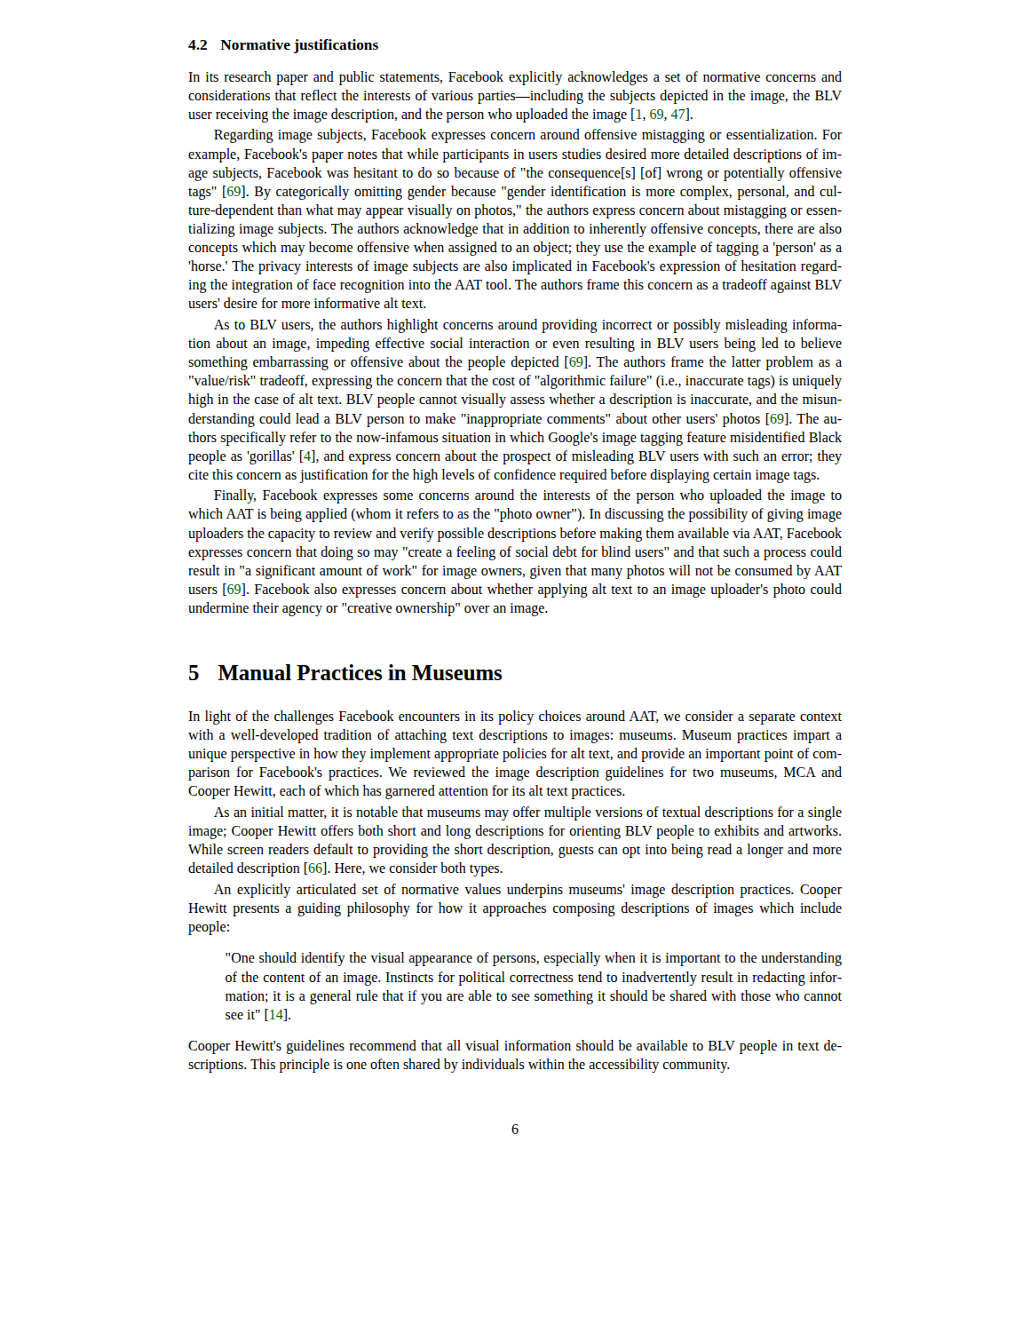4.2 Normative justifications
In its research paper and public statements, Facebook explicitly acknowledges a set of normative concerns and considerations that reflect the interests of various parties—including the subjects depicted in the image, the BLV user receiving the image description, and the person who uploaded the image [1, 69, 47].
Regarding image subjects, Facebook expresses concern around offensive mistagging or essentialization. For example, Facebook's paper notes that while participants in users studies desired more detailed descriptions of image subjects, Facebook was hesitant to do so because of "the consequence[s] [of] wrong or potentially offensive tags" [69]. By categorically omitting gender because "gender identification is more complex, personal, and culture-dependent than what may appear visually on photos," the authors express concern about mistagging or essentializing image subjects. The authors acknowledge that in addition to inherently offensive concepts, there are also concepts which may become offensive when assigned to an object; they use the example of tagging a 'person' as a 'horse.' The privacy interests of image subjects are also implicated in Facebook's expression of hesitation regarding the integration of face recognition into the AAT tool. The authors frame this concern as a tradeoff against BLV users' desire for more informative alt text.
As to BLV users, the authors highlight concerns around providing incorrect or possibly misleading information about an image, impeding effective social interaction or even resulting in BLV users being led to believe something embarrassing or offensive about the people depicted [69]. The authors frame the latter problem as a "value/risk" tradeoff, expressing the concern that the cost of "algorithmic failure" (i.e., inaccurate tags) is uniquely high in the case of alt text. BLV people cannot visually assess whether a description is inaccurate, and the misunderstanding could lead a BLV person to make "inappropriate comments" about other users' photos [69]. The authors specifically refer to the now-infamous situation in which Google's image tagging feature misidentified Black people as 'gorillas' [4], and express concern about the prospect of misleading BLV users with such an error; they cite this concern as justification for the high levels of confidence required before displaying certain image tags.
Finally, Facebook expresses some concerns around the interests of the person who uploaded the image to which AAT is being applied (whom it refers to as the "photo owner"). In discussing the possibility of giving image uploaders the capacity to review and verify possible descriptions before making them available via AAT, Facebook expresses concern that doing so may "create a feeling of social debt for blind users" and that such a process could result in "a significant amount of work" for image owners, given that many photos will not be consumed by AAT users [69]. Facebook also expresses concern about whether applying alt text to an image uploader's photo could undermine their agency or "creative ownership" over an image.
5 Manual Practices in Museums
In light of the challenges Facebook encounters in its policy choices around AAT, we consider a separate context with a well-developed tradition of attaching text descriptions to images: museums. Museum practices impart a unique perspective in how they implement appropriate policies for alt text, and provide an important point of comparison for Facebook's practices. We reviewed the image description guidelines for two museums, MCA and Cooper Hewitt, each of which has garnered attention for its alt text practices.
As an initial matter, it is notable that museums may offer multiple versions of textual descriptions for a single image; Cooper Hewitt offers both short and long descriptions for orienting BLV people to exhibits and artworks. While screen readers default to providing the short description, guests can opt into being read a longer and more detailed description [66]. Here, we consider both types.
An explicitly articulated set of normative values underpins museums' image description practices. Cooper Hewitt presents a guiding philosophy for how it approaches composing descriptions of images which include people:
"One should identify the visual appearance of persons, especially when it is important to the understanding of the content of an image. Instincts for political correctness tend to inadvertently result in redacting information; it is a general rule that if you are able to see something it should be shared with those who cannot see it" [14].
Cooper Hewitt's guidelines recommend that all visual information should be available to BLV people in text descriptions. This principle is one often shared by individuals within the accessibility community.
6